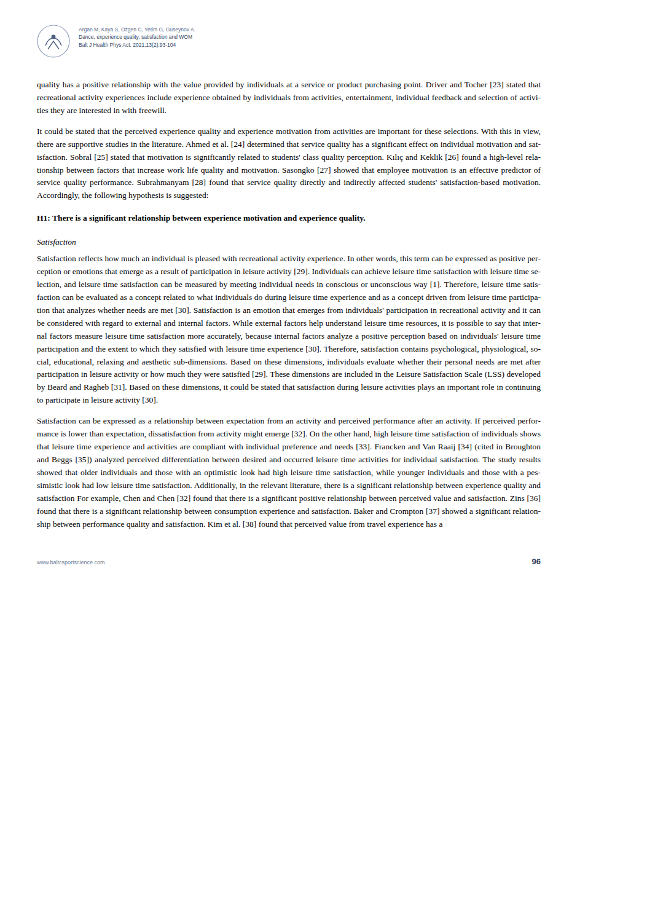Argan M, Kaya S, Ozgen C, Yetim G, Guseynov A.
Dance, experience quality, satisfaction and WOM
Balt J Health Phys Act. 2021;13(2):93-104
quality has a positive relationship with the value provided by individuals at a service or product purchasing point. Driver and Tocher [23] stated that recreational activity experiences include experience obtained by individuals from activities, entertainment, individual feedback and selection of activities they are interested in with freewill.
It could be stated that the perceived experience quality and experience motivation from activities are important for these selections. With this in view, there are supportive studies in the literature. Ahmed et al. [24] determined that service quality has a significant effect on individual motivation and satisfaction. Sobral [25] stated that motivation is significantly related to students' class quality perception. Kılıç and Keklik [26] found a high-level relationship between factors that increase work life quality and motivation. Sasongko [27] showed that employee motivation is an effective predictor of service quality performance. Subrahmanyam [28] found that service quality directly and indirectly affected students' satisfaction-based motivation. Accordingly, the following hypothesis is suggested:
H1: There is a significant relationship between experience motivation and experience quality.
Satisfaction
Satisfaction reflects how much an individual is pleased with recreational activity experience. In other words, this term can be expressed as positive perception or emotions that emerge as a result of participation in leisure activity [29]. Individuals can achieve leisure time satisfaction with leisure time selection, and leisure time satisfaction can be measured by meeting individual needs in conscious or unconscious way [1]. Therefore, leisure time satisfaction can be evaluated as a concept related to what individuals do during leisure time experience and as a concept driven from leisure time participation that analyzes whether needs are met [30]. Satisfaction is an emotion that emerges from individuals' participation in recreational activity and it can be considered with regard to external and internal factors. While external factors help understand leisure time resources, it is possible to say that internal factors measure leisure time satisfaction more accurately, because internal factors analyze a positive perception based on individuals' leisure time participation and the extent to which they satisfied with leisure time experience [30]. Therefore, satisfaction contains psychological, physiological, social, educational, relaxing and aesthetic sub-dimensions. Based on these dimensions, individuals evaluate whether their personal needs are met after participation in leisure activity or how much they were satisfied [29]. These dimensions are included in the Leisure Satisfaction Scale (LSS) developed by Beard and Ragheb [31]. Based on these dimensions, it could be stated that satisfaction during leisure activities plays an important role in continuing to participate in leisure activity [30].
Satisfaction can be expressed as a relationship between expectation from an activity and perceived performance after an activity. If perceived performance is lower than expectation, dissatisfaction from activity might emerge [32]. On the other hand, high leisure time satisfaction of individuals shows that leisure time experience and activities are compliant with individual preference and needs [33]. Francken and Van Raaij [34] (cited in Broughton and Beggs [35]) analyzed perceived differentiation between desired and occurred leisure time activities for individual satisfaction. The study results showed that older individuals and those with an optimistic look had high leisure time satisfaction, while younger individuals and those with a pessimistic look had low leisure time satisfaction. Additionally, in the relevant literature, there is a significant relationship between experience quality and satisfaction For example, Chen and Chen [32] found that there is a significant positive relationship between perceived value and satisfaction. Zins [36] found that there is a significant relationship between consumption experience and satisfaction. Baker and Crompton [37] showed a significant relationship between performance quality and satisfaction. Kim et al. [38] found that perceived value from travel experience has a
www.baltcsportscience.com 96